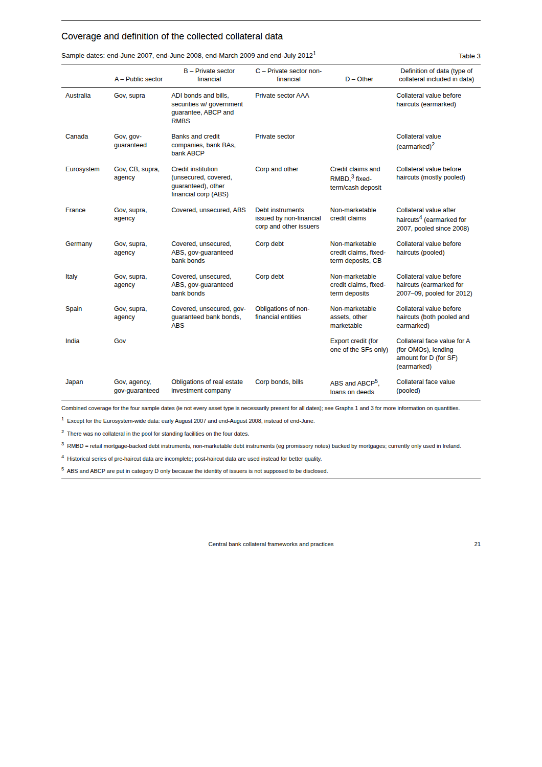Coverage and definition of the collected collateral data
Sample dates: end-June 2007, end-June 2008, end-March 2009 and end-July 20121
Table 3
| | A – Public sector | B – Private sector financial | C – Private sector non-financial | D – Other | Definition of data (type of collateral included in data) |
| --- | --- | --- | --- | --- | --- |
| Australia | Gov, supra | ADI bonds and bills, securities w/ government guarantee, ABCP and RMBS | Private sector AAA | | Collateral value before haircuts (earmarked) |
| Canada | Gov, gov-guaranteed | Banks and credit companies, bank BAs, bank ABCP | Private sector | | Collateral value (earmarked) 2 |
| Eurosystem | Gov, CB, supra, agency | Credit institution (unsecured, covered, guaranteed), other financial corp (ABS) | Corp and other | Credit claims and RMBD, 3 fixed-term/cash deposit | Collateral value before haircuts (mostly pooled) |
| France | Gov, supra, agency | Covered, unsecured, ABS | Debt instruments issued by non-financial corp and other issuers | Non-marketable credit claims | Collateral value after haircuts 4 (earmarked for 2007, pooled since 2008) |
| Germany | Gov, supra, agency | Covered, unsecured, ABS, gov-guaranteed bank bonds | Corp debt | Non-marketable credit claims, fixed-term deposits, CB | Collateral value before haircuts (pooled) |
| Italy | Gov, supra, agency | Covered, unsecured, ABS, gov-guaranteed bank bonds | Corp debt | Non-marketable credit claims, fixed-term deposits | Collateral value before haircuts (earmarked for 2007–09, pooled for 2012) |
| Spain | Gov, supra, agency | Covered, unsecured, gov-guaranteed bank bonds, ABS | Obligations of non-financial entities | Non-marketable assets, other marketable | Collateral value before haircuts (both pooled and earmarked) |
| India | Gov | | | Export credit (for one of the SFs only) | Collateral face value for A (for OMOs), lending amount for D (for SF) (earmarked) |
| Japan | Gov, agency, gov-guaranteed | Obligations of real estate investment company | Corp bonds, bills | ABS and ABCP 5 , loans on deeds | Collateral face value (pooled) |
Combined coverage for the four sample dates (ie not every asset type is necessarily present for all dates); see Graphs 1 and 3 for more information on quantities.
1 Except for the Eurosystem-wide data: early August 2007 and end-August 2008, instead of end-June.
2 There was no collateral in the pool for standing facilities on the four dates.
3 RMBD = retail mortgage-backed debt instruments, non-marketable debt instruments (eg promissory notes) backed by mortgages; currently only used in Ireland.
4 Historical series of pre-haircut data are incomplete; post-haircut data are used instead for better quality.
5 ABS and ABCP are put in category D only because the identity of issuers is not supposed to be disclosed.
Central bank collateral frameworks and practices 21